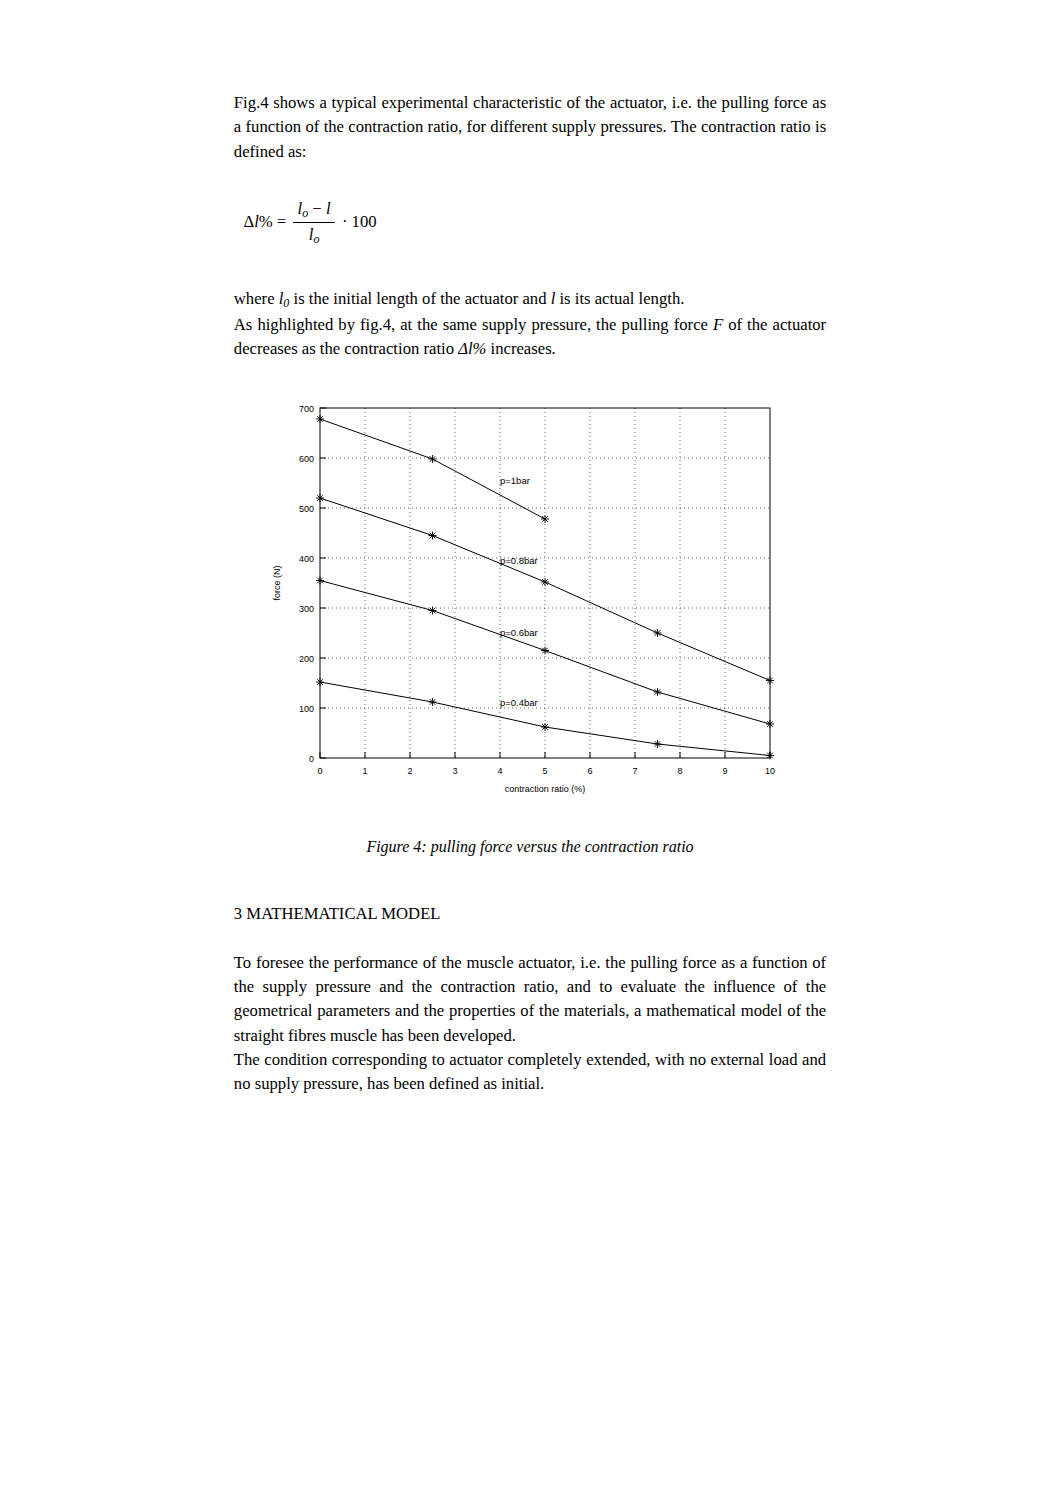Fig.4 shows a typical experimental characteristic of the actuator, i.e. the pulling force as a function of the contraction ratio, for different supply pressures. The contraction ratio is defined as:
Δl% = lo − l lo · 100
where l0 is the initial length of the actuator and l is its actual length.
As highlighted by fig.4, at the same supply pressure, the pulling force F of the actuator decreases as the contraction ratio Δl% increases.
700 600 500 400 300 200 100 0 0 1 2 3 4 5 6 7 8 9 10 contraction ratio (%) force (N) p=1bar p=0.8bar p=0.6bar p=0.4bar
Figure 4: pulling force versus the contraction ratio
3 MATHEMATICAL MODEL
To foresee the performance of the muscle actuator, i.e. the pulling force as a function of the supply pressure and the contraction ratio, and to evaluate the influence of the geometrical parameters and the properties of the materials, a mathematical model of the straight fibres muscle has been developed.
The condition corresponding to actuator completely extended, with no external load and no supply pressure, has been defined as initial.